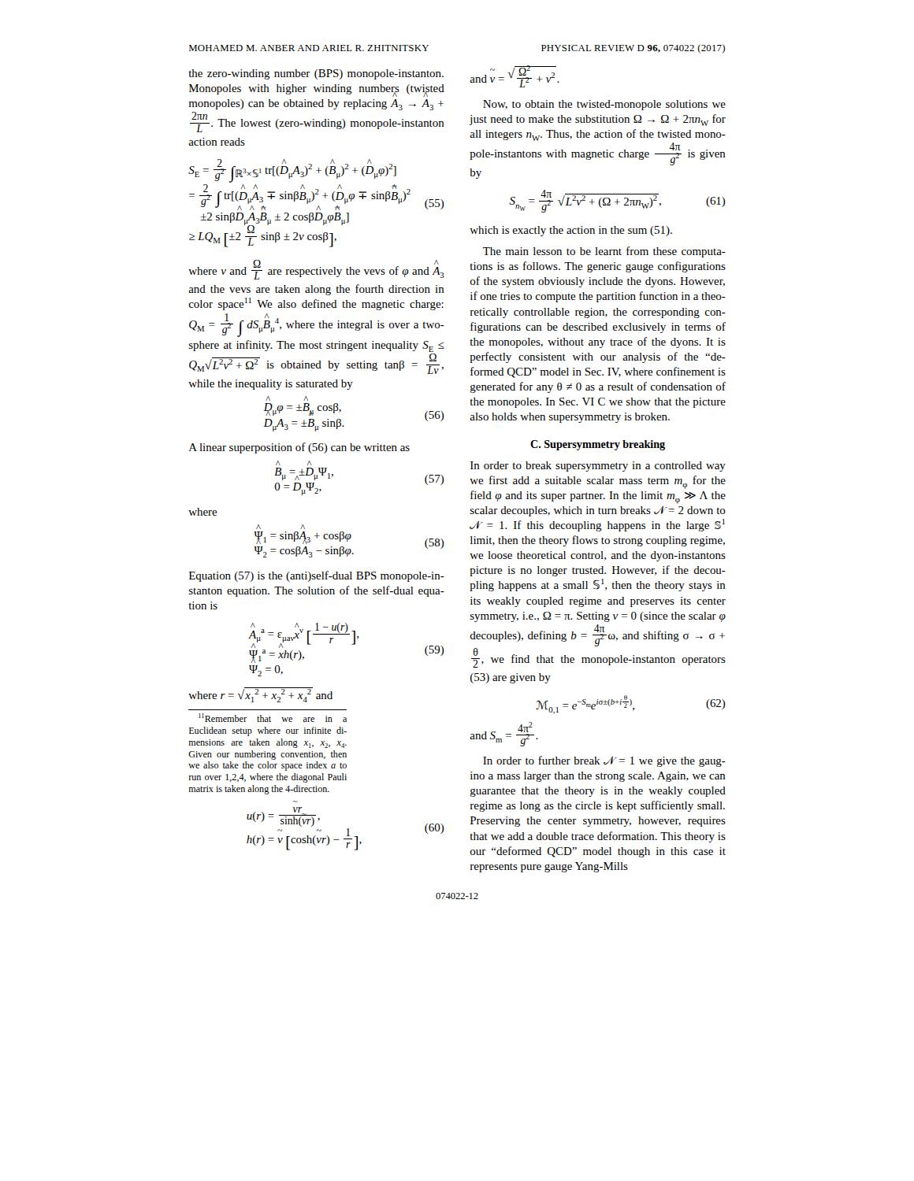Mohamed M. Anber and Ariel R. Zhitnitsky
PHYSICAL REVIEW D 96, 074022 (2017)
the zero-winding number (BPS) monopole-instanton. Monopoles with higher winding numbers (twisted monopoles) can be obtained by replacing A3 → A3 + 2πn L. The lowest (zero-winding) monopole-instanton action reads
SE = 2 g2 ∫ℝ3×𝕊1 tr[(DμA3)2 + (Bμ)2 + (Dμφ)2] = 2 g2 ∫ tr[(DμA3 ∓ sinβBμ)2 + (Dμφ ∓ sinβBμ)2 ±2 sinβDμA3Bμ ± 2 cosβDμφBμ] ≥ LQM [±2 ΩL sinβ ± 2v cosβ],
(55)
where v and ΩL are respectively the vevs of φ and A3 and the vevs are taken along the fourth direction in color space11 We also defined the magnetic charge: QM = 1 g2 ∫ dSμBμ4, where the integral is over a two-sphere at infinity. The most stringent inequality SE ≤ QML2v2 + Ω2 is obtained by setting tanβ = ΩLv, while the inequality is saturated by
Dμφ = ±Bμ cosβ, DμA3 = ±Bμ sinβ.
(56)
A linear superposition of (56) can be written as
Bμ = ±DμΨ1, 0 = DμΨ2,
(57)
where
Ψ1 = sinβA3 + cosβφ Ψ2 = cosβA3 − sinβφ.
(58)
Equation (57) is the (anti)self-dual BPS monopole-instanton equation. The solution of the self-dual equation is
Aμa = εμaνxν [1 − u(r) r], Ψ1a = xh(r), Ψ2 = 0,
(59)
where r = x12 + x22 + x42 and
11Remember that we are in a Euclidean setup where our infinite dimensions are taken along x1, x2, x4. Given our numbering convention, then we also take the color space index a to run over 1,2,4, where the diagonal Pauli matrix is taken along the 4-direction.
u(r) = vr sinh(vr), h(r) = v [cosh(vr) − 1 r],
(60)
and v = Ω2 L2 + v2.
Now, to obtain the twisted-monopole solutions we just need to make the substitution Ω → Ω + 2πnW for all integers nW. Thus, the action of the twisted monopole-instantons with magnetic charge 4π g2 is given by
SnW = 4π g2 L2v2 + (Ω + 2πnW)2,
(61)
which is exactly the action in the sum (51).
The main lesson to be learnt from these computations is as follows. The generic gauge configurations of the system obviously include the dyons. However, if one tries to compute the partition function in a theoretically controllable region, the corresponding configurations can be described exclusively in terms of the monopoles, without any trace of the dyons. It is perfectly consistent with our analysis of the “deformed QCD” model in Sec. IV, where confinement is generated for any θ ≠ 0 as a result of condensation of the monopoles. In Sec. VI C we show that the picture also holds when supersymmetry is broken.
C. Supersymmetry breaking
In order to break supersymmetry in a controlled way we first add a suitable scalar mass term mφ for the field φ and its super partner. In the limit mφ ≫ Λ the scalar decouples, which in turn breaks 𝒩 = 2 down to 𝒩 = 1. If this decoupling happens in the large 𝕊1 limit, then the theory flows to strong coupling regime, we loose theoretical control, and the dyon-instantons picture is no longer trusted. However, if the decoupling happens at a small 𝕊1, then the theory stays in its weakly coupled regime and preserves its center symmetry, i.e., Ω = π. Setting v = 0 (since the scalar φ decouples), defining b = 4π g2ω, and shifting σ → σ + θ 2, we find that the monopole-instanton operators (53) are given by
ℳ0,1 = e−Smeiσ±(b+iθ 2),
(62)
and Sm = 4π2 g2.
In order to further break 𝒩 = 1 we give the gaugino a mass larger than the strong scale. Again, we can guarantee that the theory is in the weakly coupled regime as long as the circle is kept sufficiently small. Preserving the center symmetry, however, requires that we add a double trace deformation. This theory is our “deformed QCD” model though in this case it represents pure gauge Yang-Mills
074022-12